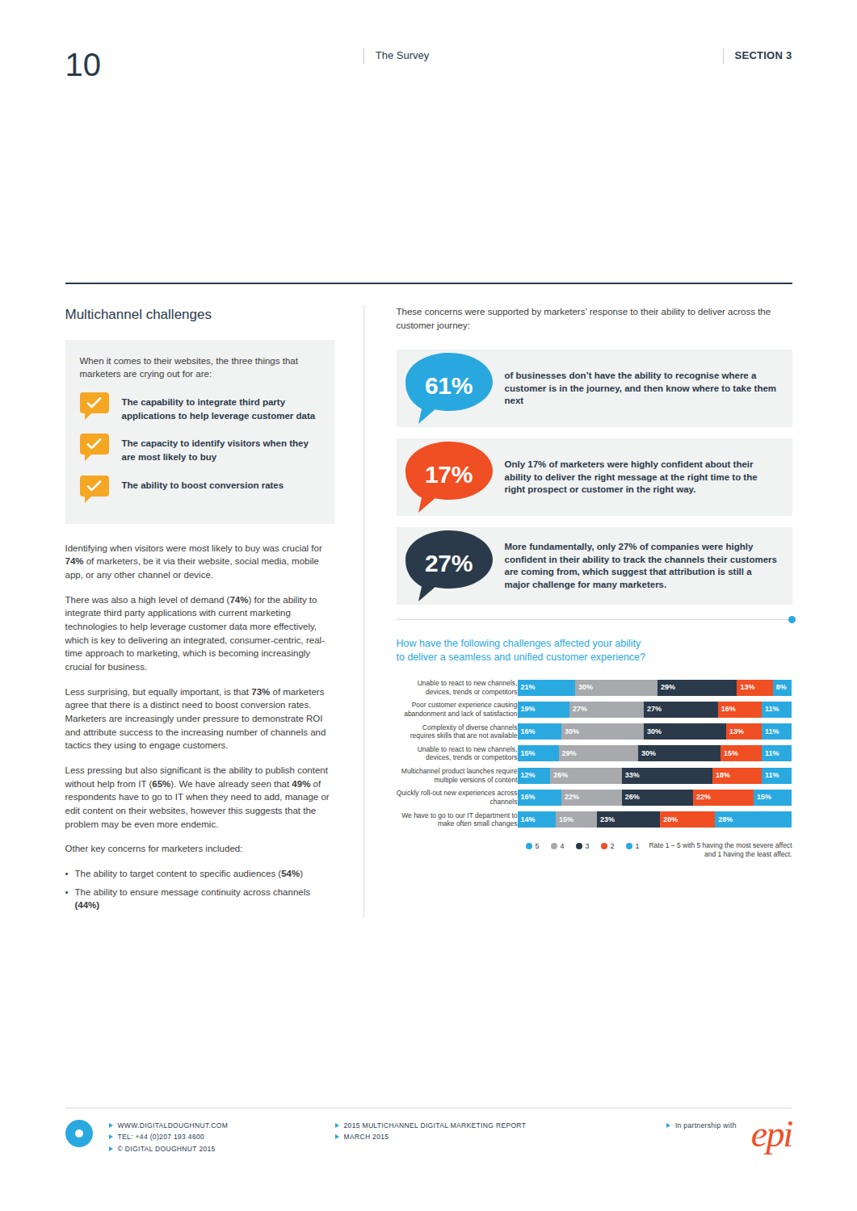10
The Survey
SECTION 3
Multichannel challenges
When it comes to their websites, the three things that marketers are crying out for are:
The capability to integrate third party applications to help leverage customer data
The capacity to identify visitors when they are most likely to buy
The ability to boost conversion rates
Identifying when visitors were most likely to buy was crucial for 74% of marketers, be it via their website, social media, mobile app, or any other channel or device.
There was also a high level of demand (74%) for the ability to integrate third party applications with current marketing technologies to help leverage customer data more effectively, which is key to delivering an integrated, consumer-centric, real-time approach to marketing, which is becoming increasingly crucial for business.
Less surprising, but equally important, is that 73% of marketers agree that there is a distinct need to boost conversion rates. Marketers are increasingly under pressure to demonstrate ROI and attribute success to the increasing number of channels and tactics they using to engage customers.
Less pressing but also significant is the ability to publish content without help from IT (65%). We have already seen that 49% of respondents have to go to IT when they need to add, manage or edit content on their websites, however this suggests that the problem may be even more endemic.
Other key concerns for marketers included:
The ability to target content to specific audiences (54%)
The ability to ensure message continuity across channels (44%)
These concerns were supported by marketers’ response to their ability to deliver across the customer journey:
61%
of businesses don’t have the ability to recognise where a customer is in the journey, and then know where to take them next
17%
Only 17% of marketers were highly confident about their ability to deliver the right message at the right time to the right prospect or customer in the right way.
27%
More fundamentally, only 27% of companies were highly confident in their ability to track the channels their customers are coming from, which suggest that attribution is still a major challenge for many marketers.
How have the following challenges affected your ability
to deliver a seamless and unified customer experience?
| Unable to react to new channels, devices, trends or competitors | 21% 30% 29% 13% 8% |
| Poor customer experience causing abandonment and lack of satisfaction | 19% 27% 27% 16% 11% |
| Complexity of diverse channels requires skills that are not available | 16% 30% 30% 13% 11% |
| Unable to react to new channels, devices, trends or competitors | 15% 29% 30% 15% 11% |
| Multichannel product launches require multiple versions of content | 12% 26% 33% 18% 11% |
| Quickly roll-out new experiences across channels | 16% 22% 26% 22% 15% |
| We have to go to our IT department to make often small changes | 14% 15% 23% 20% 28% |
5 4 3 2 1
Rate 1 – 5 with 5 having the most severe affect and 1 having the least affect.
WWW.DIGITALDOUGHNUT.COM
TEL: +44 (0)207 193 4600
© DIGITAL DOUGHNUT 2015
2015 MULTICHANNEL DIGITAL MARKETING REPORT
MARCH 2015
In partnership with
epi